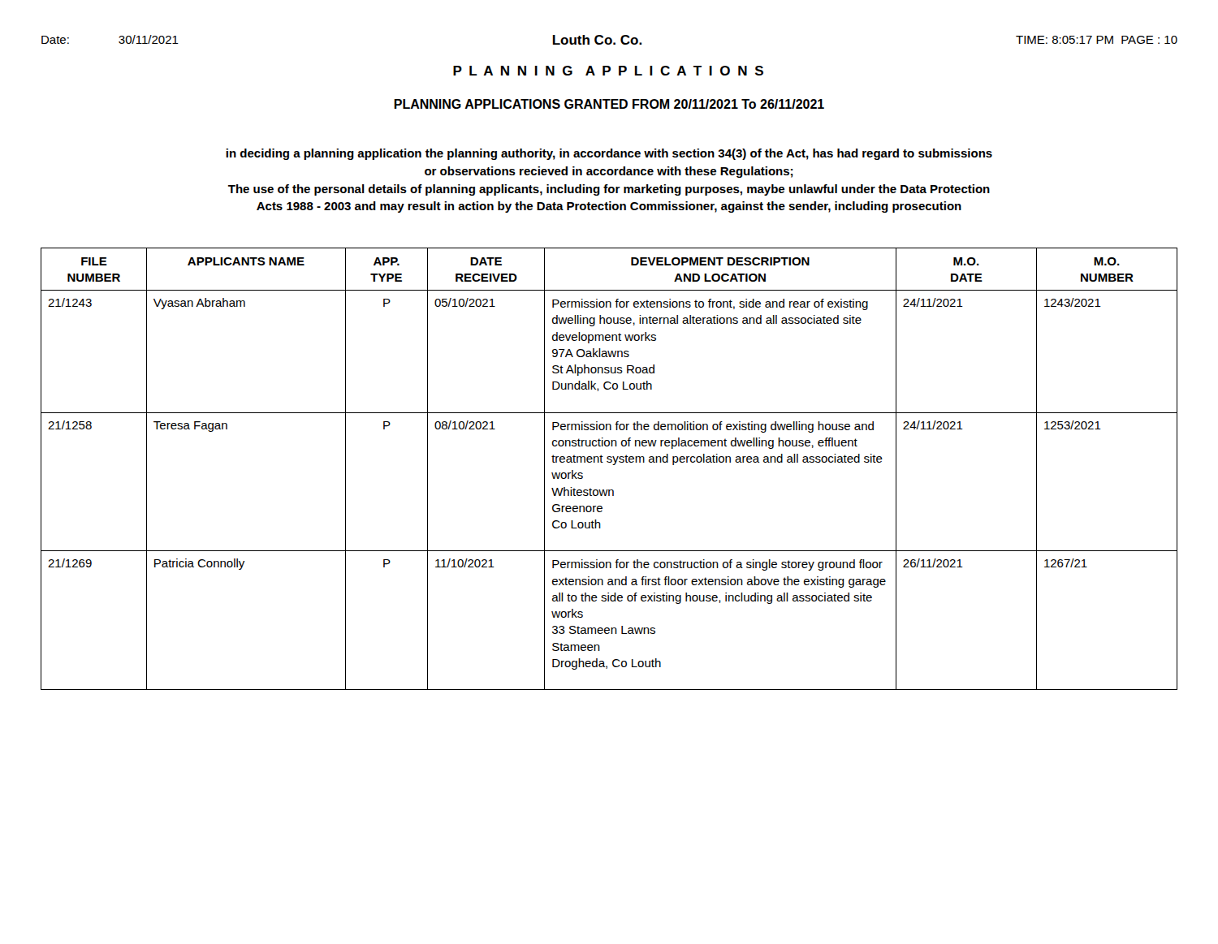Date: 30/11/2021
Louth Co. Co.
TIME: 8:05:17 PM PAGE : 10
P L A N N I N G A P P L I C A T I O N S
PLANNING APPLICATIONS GRANTED FROM 20/11/2021 To 26/11/2021
in deciding a planning application the planning authority, in accordance with section 34(3) of the Act, has had regard to submissions
or observations recieved in accordance with these Regulations;
The use of the personal details of planning applicants, including for marketing purposes, maybe unlawful under the Data Protection
Acts 1988 - 2003 and may result in action by the Data Protection Commissioner, against the sender, including prosecution
| FILE NUMBER | APPLICANTS NAME | APP. TYPE | DATE RECEIVED | DEVELOPMENT DESCRIPTION AND LOCATION | M.O. DATE | M.O. NUMBER |
| --- | --- | --- | --- | --- | --- | --- |
| 21/1243 | Vyasan Abraham | P | 05/10/2021 | Permission for extensions to front, side and rear of existing dwelling house, internal alterations and all associated site development works 97A Oaklawns St Alphonsus Road Dundalk, Co Louth | 24/11/2021 | 1243/2021 |
| 21/1258 | Teresa Fagan | P | 08/10/2021 | Permission for the demolition of existing dwelling house and construction of new replacement dwelling house, effluent treatment system and percolation area and all associated site works Whitestown Greenore Co Louth | 24/11/2021 | 1253/2021 |
| 21/1269 | Patricia Connolly | P | 11/10/2021 | Permission for the construction of a single storey ground floor extension and a first floor extension above the existing garage all to the side of existing house, including all associated site works 33 Stameen Lawns Stameen Drogheda, Co Louth | 26/11/2021 | 1267/21 |